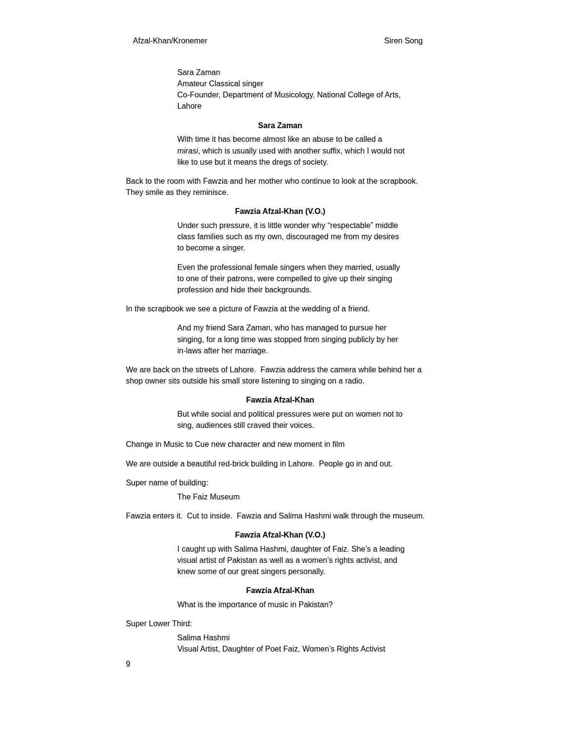Afzal-Khan/Kronemer
Siren Song
Sara Zaman
Amateur Classical singer
Co-Founder, Department of Musicology, National College of Arts, Lahore
Sara Zaman
With time it has become almost like an abuse to be called a mirasi, which is usually used with another suffix, which I would not like to use but it means the dregs of society.
Back to the room with Fawzia and her mother who continue to look at the scrapbook. They smile as they reminisce.
Fawzia Afzal-Khan (V.O.)
Under such pressure, it is little wonder why “respectable” middle class families such as my own, discouraged me from my desires to become a singer.
Even the professional female singers when they married, usually to one of their patrons, were compelled to give up their singing profession and hide their backgrounds.
In the scrapbook we see a picture of Fawzia at the wedding of a friend.
And my friend Sara Zaman, who has managed to pursue her singing, for a long time was stopped from singing publicly by her in-laws after her marriage.
We are back on the streets of Lahore. Fawzia address the camera while behind her a shop owner sits outside his small store listening to singing on a radio.
Fawzia Afzal-Khan
But while social and political pressures were put on women not to sing, audiences still craved their voices.
Change in Music to Cue new character and new moment in film
We are outside a beautiful red-brick building in Lahore. People go in and out.
Super name of building:
The Faiz Museum
Fawzia enters it. Cut to inside. Fawzia and Salima Hashmi walk through the museum.
Fawzia Afzal-Khan (V.O.)
I caught up with Salima Hashmi, daughter of Faiz. She’s a leading visual artist of Pakistan as well as a women’s rights activist, and knew some of our great singers personally.
Fawzia Afzal-Khan
What is the importance of music in Pakistan?
Super Lower Third:
Salima Hashmi
Visual Artist, Daughter of Poet Faiz, Women’s Rights Activist
9